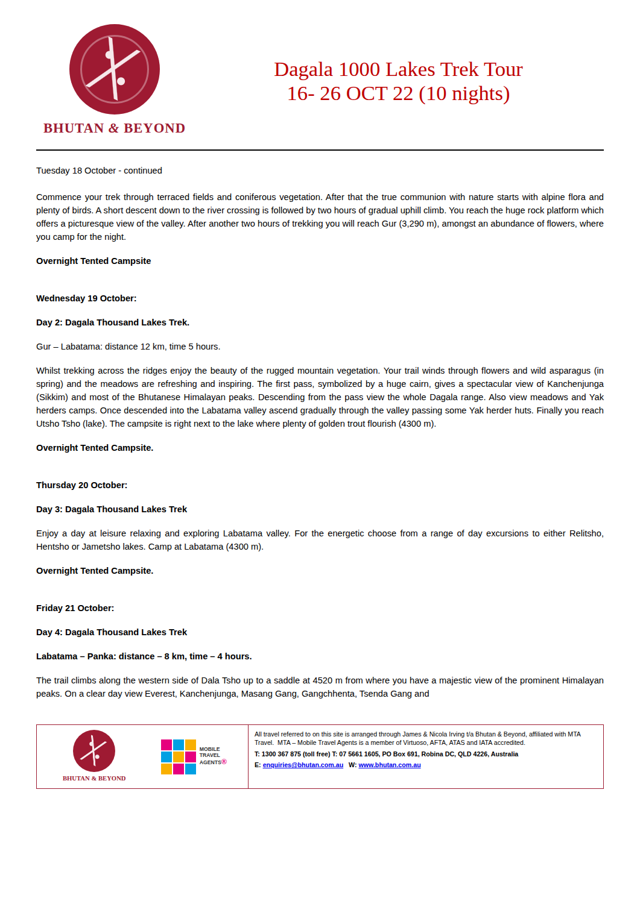BHUTAN & BEYOND
Dagala 1000 Lakes Trek Tour
16- 26 OCT 22 (10 nights)
Tuesday 18 October - continued
Commence your trek through terraced fields and coniferous vegetation. After that the true communion with nature starts with alpine flora and plenty of birds. A short descent down to the river crossing is followed by two hours of gradual uphill climb. You reach the huge rock platform which offers a picturesque view of the valley. After another two hours of trekking you will reach Gur (3,290 m), amongst an abundance of flowers, where you camp for the night.
Overnight Tented Campsite
Wednesday 19 October:
Day 2: Dagala Thousand Lakes Trek.
Gur – Labatama: distance 12 km, time 5 hours.
Whilst trekking across the ridges enjoy the beauty of the rugged mountain vegetation. Your trail winds through flowers and wild asparagus (in spring) and the meadows are refreshing and inspiring. The first pass, symbolized by a huge cairn, gives a spectacular view of Kanchenjunga (Sikkim) and most of the Bhutanese Himalayan peaks. Descending from the pass view the whole Dagala range. Also view meadows and Yak herders camps. Once descended into the Labatama valley ascend gradually through the valley passing some Yak herder huts. Finally you reach Utsho Tsho (lake). The campsite is right next to the lake where plenty of golden trout flourish (4300 m).
Overnight Tented Campsite.
Thursday 20 October:
Day 3: Dagala Thousand Lakes Trek
Enjoy a day at leisure relaxing and exploring Labatama valley. For the energetic choose from a range of day excursions to either Relitsho, Hentsho or Jametsho lakes. Camp at Labatama (4300 m).
Overnight Tented Campsite.
Friday 21 October:
Day 4: Dagala Thousand Lakes Trek
Labatama – Panka: distance – 8 km, time – 4 hours.
The trail climbs along the western side of Dala Tsho up to a saddle at 4520 m from where you have a majestic view of the prominent Himalayan peaks. On a clear day view Everest, Kanchenjunga, Masang Gang, Gangchhenta, Tsenda Gang and
BHUTAN & BEYOND
MOBILE
TRAVEL
AGENTS®
All travel referred to on this site is arranged through James & Nicola Irving t/a Bhutan & Beyond, affiliated with MTA Travel. MTA – Mobile Travel Agents is a member of Virtuoso, AFTA, ATAS and IATA accredited.
T: 1300 367 875 (toll free) T: 07 5661 1605, PO Box 691, Robina DC, QLD 4226, Australia
E: enquiries@bhutan.com.au W: www.bhutan.com.au